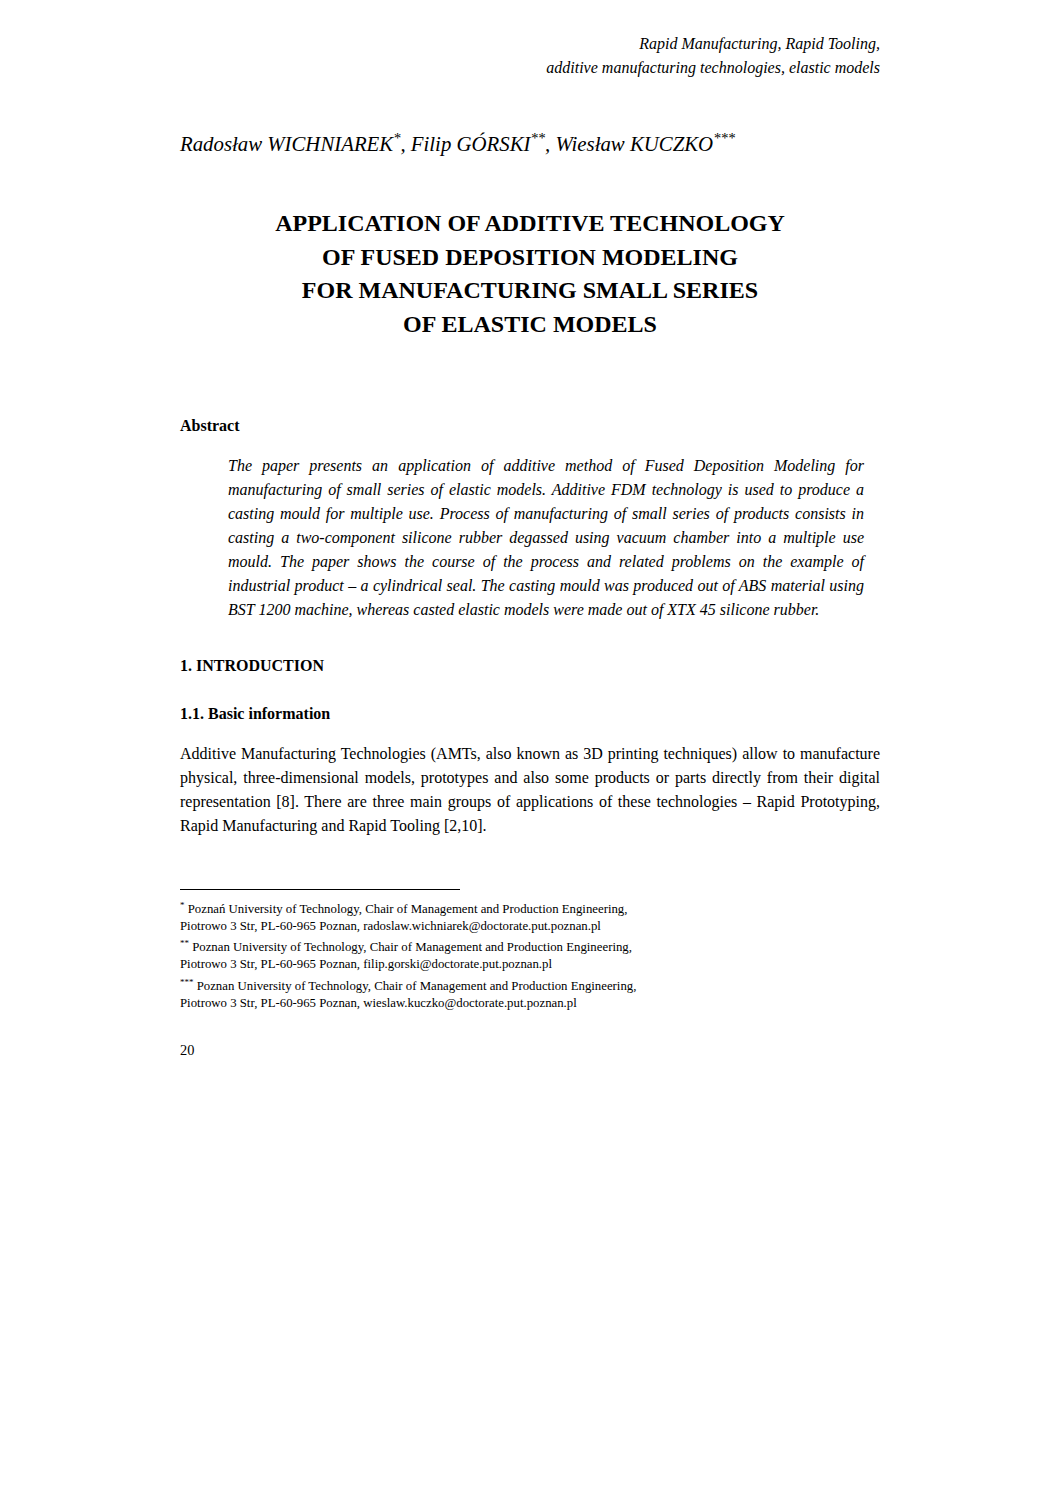Rapid Manufacturing, Rapid Tooling,
additive manufacturing technologies, elastic models
Radosław WICHNIAREK*, Filip GÓRSKI**, Wiesław KUCZKO***
APPLICATION OF ADDITIVE TECHNOLOGY
OF FUSED DEPOSITION MODELING
FOR MANUFACTURING SMALL SERIES
OF ELASTIC MODELS
Abstract
The paper presents an application of additive method of Fused Deposition Modeling for manufacturing of small series of elastic models. Additive FDM technology is used to produce a casting mould for multiple use. Process of manufacturing of small series of products consists in casting a two-component silicone rubber degassed using vacuum chamber into a multiple use mould. The paper shows the course of the process and related problems on the example of industrial product – a cylindrical seal. The casting mould was produced out of ABS material using BST 1200 machine, whereas casted elastic models were made out of XTX 45 silicone rubber.
1. INTRODUCTION
1.1. Basic information
Additive Manufacturing Technologies (AMTs, also known as 3D printing techniques) allow to manufacture physical, three-dimensional models, prototypes and also some products or parts directly from their digital representation [8]. There are three main groups of applications of these technologies – Rapid Prototyping, Rapid Manufacturing and Rapid Tooling [2,10].
* Poznań University of Technology, Chair of Management and Production Engineering,
Piotrowo 3 Str, PL-60-965 Poznan, radoslaw.wichniarek@doctorate.put.poznan.pl
** Poznan University of Technology, Chair of Management and Production Engineering,
Piotrowo 3 Str, PL-60-965 Poznan, filip.gorski@doctorate.put.poznan.pl
*** Poznan University of Technology, Chair of Management and Production Engineering,
Piotrowo 3 Str, PL-60-965 Poznan, wieslaw.kuczko@doctorate.put.poznan.pl
20